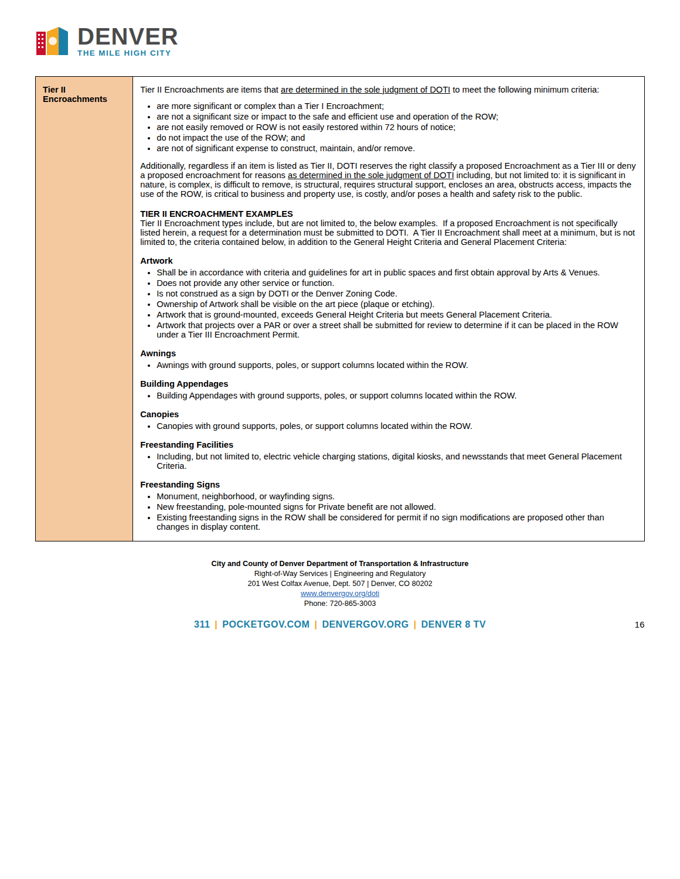DENVER
THE MILE HIGH CITY
| Tier II Encroachments | Tier II Encroachments are items that are determined in the sole judgment of DOTI to meet the following minimum criteria: are more significant or complex than a Tier I Encroachment; are not a significant size or impact to the safe and efficient use and operation of the ROW; are not easily removed or ROW is not easily restored within 72 hours of notice; do not impact the use of the ROW; and are not of significant expense to construct, maintain, and/or remove. Additionally, regardless if an item is listed as Tier II, DOTI reserves the right classify a proposed Encroachment as a Tier III or deny a proposed encroachment for reasons as determined in the sole judgment of DOTI including, but not limited to: it is significant in nature, is complex, is difficult to remove, is structural, requires structural support, encloses an area, obstructs access, impacts the use of the ROW, is critical to business and property use, is costly, and/or poses a health and safety risk to the public. TIER II ENCROACHMENT EXAMPLES Tier II Encroachment types include, but are not limited to, the below examples. If a proposed Encroachment is not specifically listed herein, a request for a determination must be submitted to DOTI. A Tier II Encroachment shall meet at a minimum, but is not limited to, the criteria contained below, in addition to the General Height Criteria and General Placement Criteria: Artwork Shall be in accordance with criteria and guidelines for art in public spaces and first obtain approval by Arts & Venues. Does not provide any other service or function. Is not construed as a sign by DOTI or the Denver Zoning Code. Ownership of Artwork shall be visible on the art piece (plaque or etching). Artwork that is ground-mounted, exceeds General Height Criteria but meets General Placement Criteria. Artwork that projects over a PAR or over a street shall be submitted for review to determine if it can be placed in the ROW under a Tier III Encroachment Permit. Awnings Awnings with ground supports, poles, or support columns located within the ROW. Building Appendages Building Appendages with ground supports, poles, or support columns located within the ROW. Canopies Canopies with ground supports, poles, or support columns located within the ROW. Freestanding Facilities Including, but not limited to, electric vehicle charging stations, digital kiosks, and newsstands that meet General Placement Criteria. Freestanding Signs Monument, neighborhood, or wayfinding signs. New freestanding, pole-mounted signs for Private benefit are not allowed. Existing freestanding signs in the ROW shall be considered for permit if no sign modifications are proposed other than changes in display content. |
City and County of Denver Department of Transportation & Infrastructure
Right-of-Way Services | Engineering and Regulatory
201 West Colfax Avenue, Dept. 507 | Denver, CO 80202
www.denvergov.org/doti
Phone: 720-865-3003
311|POCKETGOV.COM|DENVERGOV.ORG|DENVER 8 TV 16